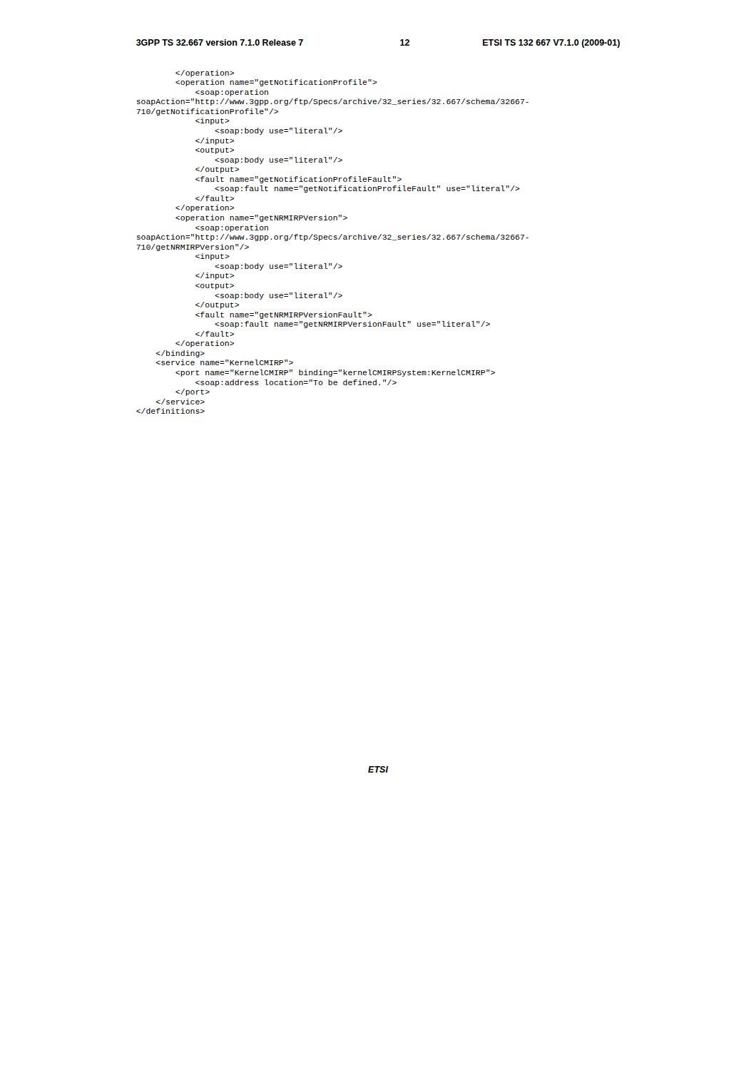3GPP TS 32.667 version 7.1.0 Release 7 12 ETSI TS 132 667 V7.1.0 (2009-01)
        </operation>
        <operation name="getNotificationProfile">
            <soap:operation
soapAction="http://www.3gpp.org/ftp/Specs/archive/32_series/32.667/schema/32667-
710/getNotificationProfile"/>
            <input>
                <soap:body use="literal"/>
            </input>
            <output>
                <soap:body use="literal"/>
            </output>
            <fault name="getNotificationProfileFault">
                <soap:fault name="getNotificationProfileFault" use="literal"/>
            </fault>
        </operation>
        <operation name="getNRMIRPVersion">
            <soap:operation
soapAction="http://www.3gpp.org/ftp/Specs/archive/32_series/32.667/schema/32667-
710/getNRMIRPVersion"/>
            <input>
                <soap:body use="literal"/>
            </input>
            <output>
                <soap:body use="literal"/>
            </output>
            <fault name="getNRMIRPVersionFault">
                <soap:fault name="getNRMIRPVersionFault" use="literal"/>
            </fault>
        </operation>
    </binding>
    <service name="KernelCMIRP">
        <port name="KernelCMIRP" binding="kernelCMIRPSystem:KernelCMIRP">
            <soap:address location="To be defined."/>
        </port>
    </service>
</definitions>
ETSI